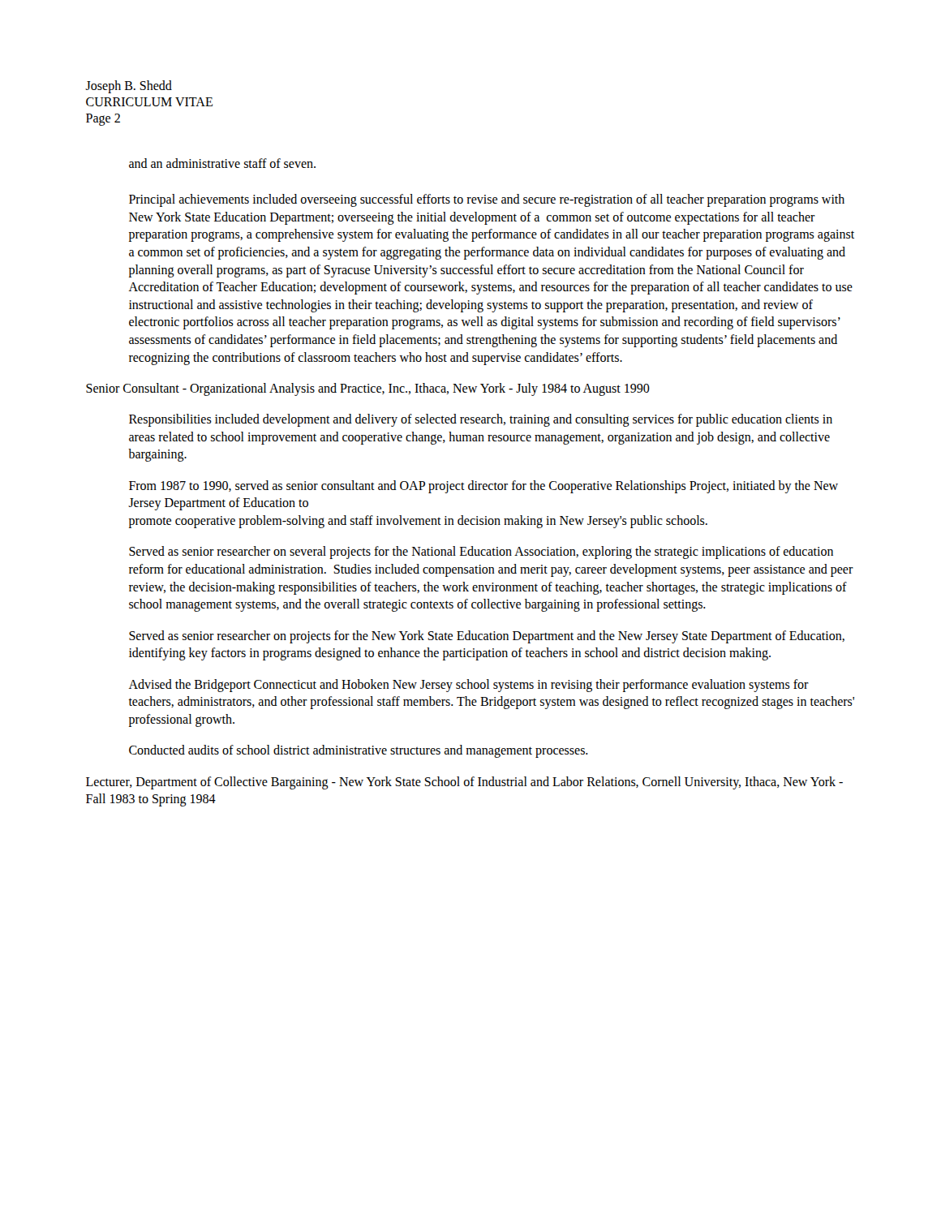Joseph B. Shedd
CURRICULUM VITAE
Page 2
and an administrative staff of seven.
Principal achievements included overseeing successful efforts to revise and secure re-registration of all teacher preparation programs with New York State Education Department; overseeing the initial development of a common set of outcome expectations for all teacher preparation programs, a comprehensive system for evaluating the performance of candidates in all our teacher preparation programs against a common set of proficiencies, and a system for aggregating the performance data on individual candidates for purposes of evaluating and planning overall programs, as part of Syracuse University’s successful effort to secure accreditation from the National Council for Accreditation of Teacher Education; development of coursework, systems, and resources for the preparation of all teacher candidates to use instructional and assistive technologies in their teaching; developing systems to support the preparation, presentation, and review of electronic portfolios across all teacher preparation programs, as well as digital systems for submission and recording of field supervisors’ assessments of candidates’ performance in field placements; and strengthening the systems for supporting students’ field placements and recognizing the contributions of classroom teachers who host and supervise candidates’ efforts.
Senior Consultant - Organizational Analysis and Practice, Inc., Ithaca, New York - July 1984 to August 1990
Responsibilities included development and delivery of selected research, training and consulting services for public education clients in areas related to school improvement and cooperative change, human resource management, organization and job design, and collective bargaining.
From 1987 to 1990, served as senior consultant and OAP project director for the Cooperative Relationships Project, initiated by the New Jersey Department of Education to
promote cooperative problem-solving and staff involvement in decision making in New Jersey's public schools.
Served as senior researcher on several projects for the National Education Association, exploring the strategic implications of education reform for educational administration. Studies included compensation and merit pay, career development systems, peer assistance and peer review, the decision-making responsibilities of teachers, the work environment of teaching, teacher shortages, the strategic implications of school management systems, and the overall strategic contexts of collective bargaining in professional settings.
Served as senior researcher on projects for the New York State Education Department and the New Jersey State Department of Education, identifying key factors in programs designed to enhance the participation of teachers in school and district decision making.
Advised the Bridgeport Connecticut and Hoboken New Jersey school systems in revising their performance evaluation systems for teachers, administrators, and other professional staff members. The Bridgeport system was designed to reflect recognized stages in teachers' professional growth.
Conducted audits of school district administrative structures and management processes.
Lecturer, Department of Collective Bargaining - New York State School of Industrial and Labor Relations, Cornell University, Ithaca, New York - Fall 1983 to Spring 1984